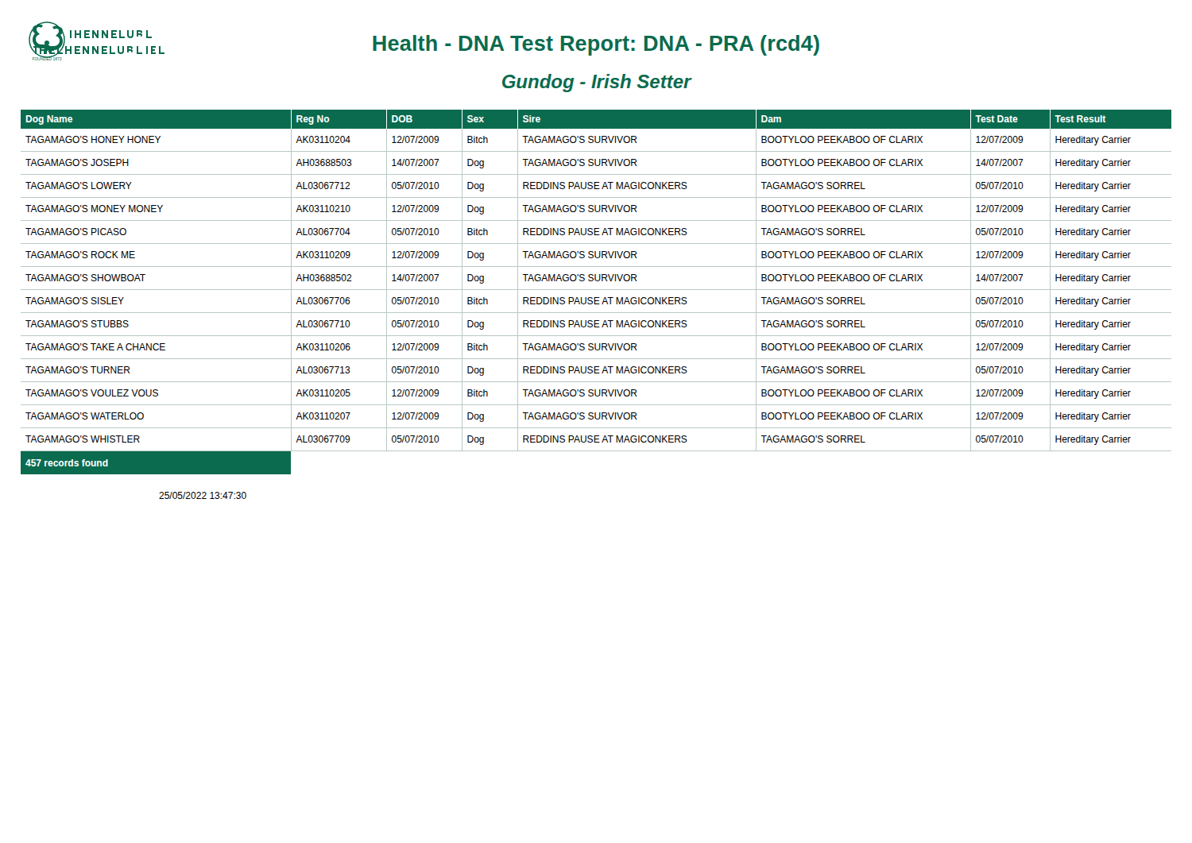FOUNDED 1873
Health - DNA Test Report: DNA - PRA (rcd4)
Gundog - Irish Setter
| Dog Name | Reg No | DOB | Sex | Sire | Dam | Test Date | Test Result |
| --- | --- | --- | --- | --- | --- | --- | --- |
| TAGAMAGO'S HONEY HONEY | AK03110204 | 12/07/2009 | Bitch | TAGAMAGO'S SURVIVOR | BOOTYLOO PEEKABOO OF CLARIX | 12/07/2009 | Hereditary Carrier |
| TAGAMAGO'S JOSEPH | AH03688503 | 14/07/2007 | Dog | TAGAMAGO'S SURVIVOR | BOOTYLOO PEEKABOO OF CLARIX | 14/07/2007 | Hereditary Carrier |
| TAGAMAGO'S LOWERY | AL03067712 | 05/07/2010 | Dog | REDDINS PAUSE AT MAGICONKERS | TAGAMAGO'S SORREL | 05/07/2010 | Hereditary Carrier |
| TAGAMAGO'S MONEY MONEY | AK03110210 | 12/07/2009 | Dog | TAGAMAGO'S SURVIVOR | BOOTYLOO PEEKABOO OF CLARIX | 12/07/2009 | Hereditary Carrier |
| TAGAMAGO'S PICASO | AL03067704 | 05/07/2010 | Bitch | REDDINS PAUSE AT MAGICONKERS | TAGAMAGO'S SORREL | 05/07/2010 | Hereditary Carrier |
| TAGAMAGO'S ROCK ME | AK03110209 | 12/07/2009 | Dog | TAGAMAGO'S SURVIVOR | BOOTYLOO PEEKABOO OF CLARIX | 12/07/2009 | Hereditary Carrier |
| TAGAMAGO'S SHOWBOAT | AH03688502 | 14/07/2007 | Dog | TAGAMAGO'S SURVIVOR | BOOTYLOO PEEKABOO OF CLARIX | 14/07/2007 | Hereditary Carrier |
| TAGAMAGO'S SISLEY | AL03067706 | 05/07/2010 | Bitch | REDDINS PAUSE AT MAGICONKERS | TAGAMAGO'S SORREL | 05/07/2010 | Hereditary Carrier |
| TAGAMAGO'S STUBBS | AL03067710 | 05/07/2010 | Dog | REDDINS PAUSE AT MAGICONKERS | TAGAMAGO'S SORREL | 05/07/2010 | Hereditary Carrier |
| TAGAMAGO'S TAKE A CHANCE | AK03110206 | 12/07/2009 | Bitch | TAGAMAGO'S SURVIVOR | BOOTYLOO PEEKABOO OF CLARIX | 12/07/2009 | Hereditary Carrier |
| TAGAMAGO'S TURNER | AL03067713 | 05/07/2010 | Dog | REDDINS PAUSE AT MAGICONKERS | TAGAMAGO'S SORREL | 05/07/2010 | Hereditary Carrier |
| TAGAMAGO'S VOULEZ VOUS | AK03110205 | 12/07/2009 | Bitch | TAGAMAGO'S SURVIVOR | BOOTYLOO PEEKABOO OF CLARIX | 12/07/2009 | Hereditary Carrier |
| TAGAMAGO'S WATERLOO | AK03110207 | 12/07/2009 | Dog | TAGAMAGO'S SURVIVOR | BOOTYLOO PEEKABOO OF CLARIX | 12/07/2009 | Hereditary Carrier |
| TAGAMAGO'S WHISTLER | AL03067709 | 05/07/2010 | Dog | REDDINS PAUSE AT MAGICONKERS | TAGAMAGO'S SORREL | 05/07/2010 | Hereditary Carrier |
| 457 records found | | | | | | | |
25/05/2022 13:47:30